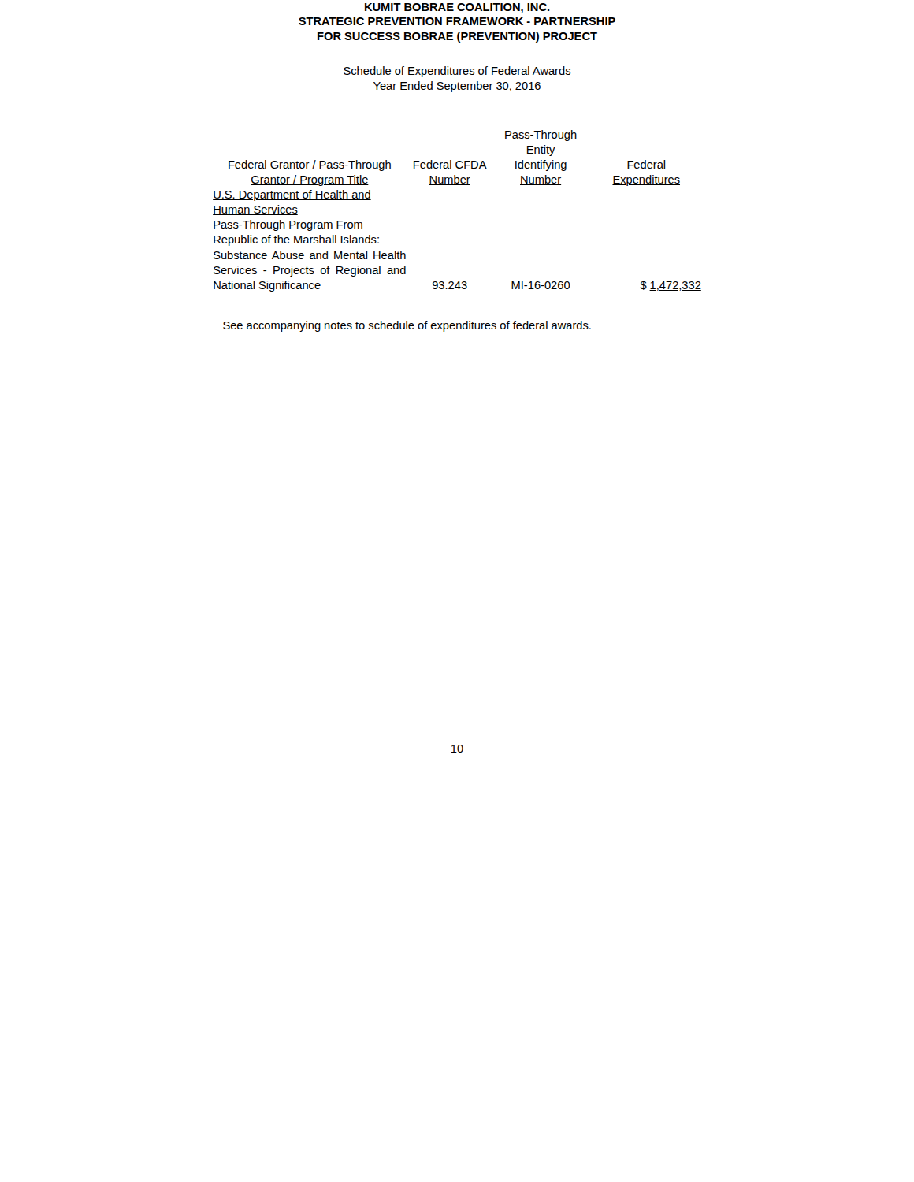KUMIT BOBRAE COALITION, INC.
STRATEGIC PREVENTION FRAMEWORK - PARTNERSHIP
FOR SUCCESS BOBRAE (PREVENTION) PROJECT
Schedule of Expenditures of Federal Awards
Year Ended September 30, 2016
| | | Pass-Through Entity | |
| --- | --- | --- | --- |
| Federal Grantor / Pass-Through Grantor / Program Title | Federal CFDA Number | Identifying Number | Federal Expenditures |
| U.S. Department of Health and Human Services | | | |
| Pass-Through Program From Republic of the Marshall Islands: | | | |
| Substance Abuse and Mental Health Services - Projects of Regional and National Significance | 93.243 | MI-16-0260 | $ 1,472,332 |
See accompanying notes to schedule of expenditures of federal awards.
10